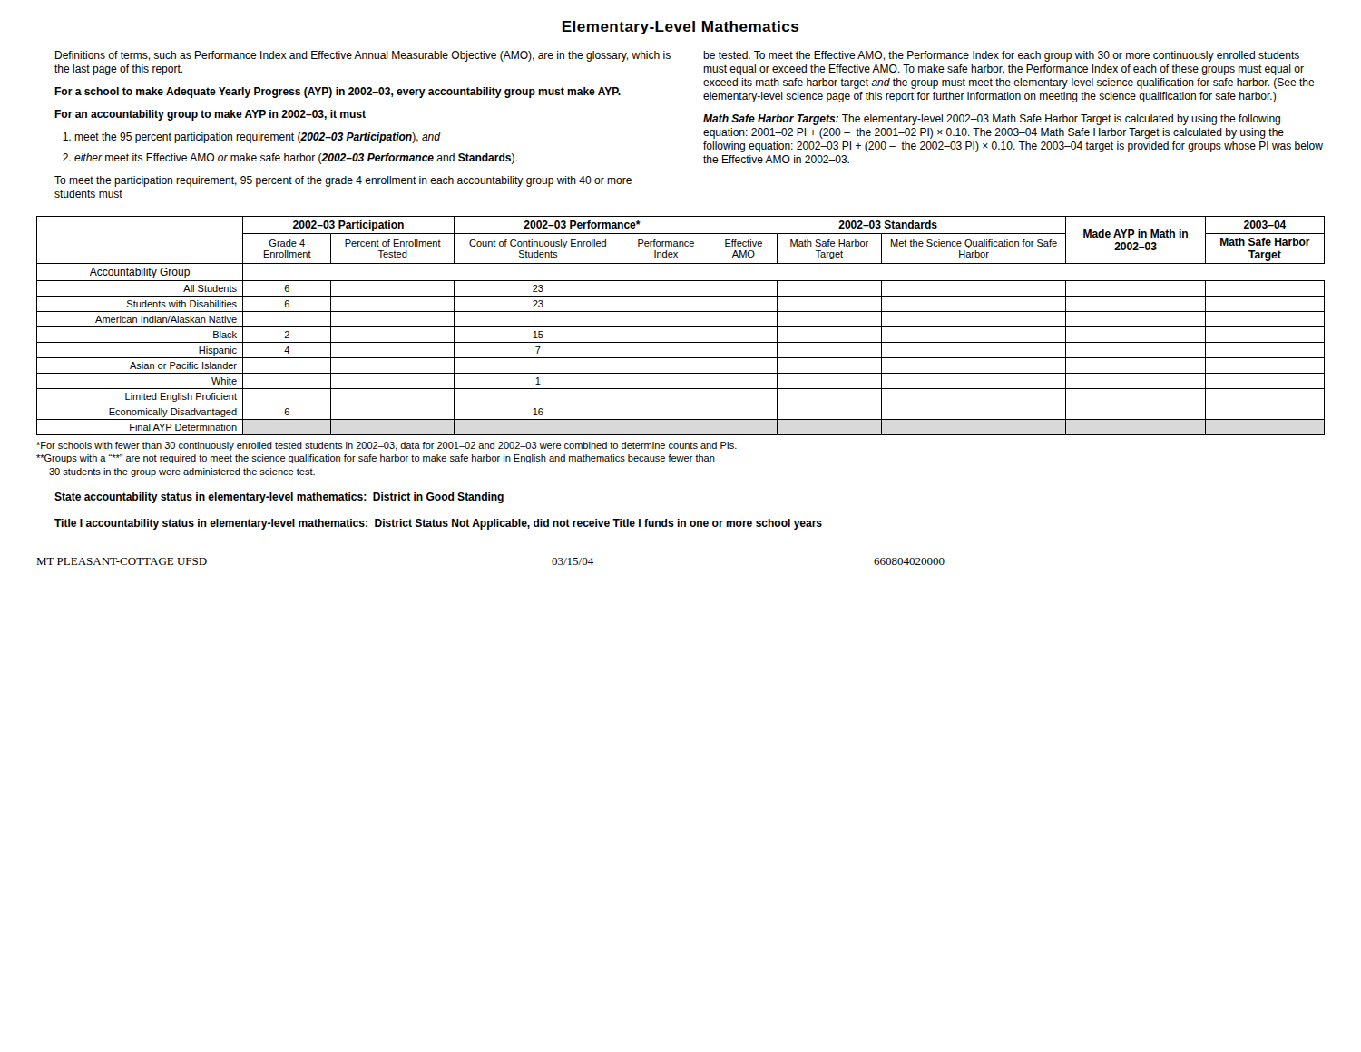Elementary-Level Mathematics
Definitions of terms, such as Performance Index and Effective Annual Measurable Objective (AMO), are in the glossary, which is the last page of this report.
For a school to make Adequate Yearly Progress (AYP) in 2002–03, every accountability group must make AYP.
For an accountability group to make AYP in 2002–03, it must
meet the 95 percent participation requirement (2002–03 Participation), and
either meet its Effective AMO or make safe harbor (2002–03 Performance and Standards).
To meet the participation requirement, 95 percent of the grade 4 enrollment in each accountability group with 40 or more students must
be tested. To meet the Effective AMO, the Performance Index for each group with 30 or more continuously enrolled students must equal or exceed the Effective AMO. To make safe harbor, the Performance Index of each of these groups must equal or exceed its math safe harbor target and the group must meet the elementary-level science qualification for safe harbor. (See the elementary-level science page of this report for further information on meeting the science qualification for safe harbor.)
Math Safe Harbor Targets: The elementary-level 2002–03 Math Safe Harbor Target is calculated by using the following equation: 2001–02 PI + (200 – the 2001–02 PI) × 0.10. The 2003–04 Math Safe Harbor Target is calculated by using the following equation: 2002–03 PI + (200 – the 2002–03 PI) × 0.10. The 2003–04 target is provided for groups whose PI was below the Effective AMO in 2002–03.
| | 2002–03 Participation | 2002–03 Performance* | 2002–03 Standards | Made AYP in Math in 2002–03 | 2003–04 |
| --- | --- | --- | --- | --- | --- |
| Grade 4 Enrollment | Percent of Enrollment Tested | Count of Continuously Enrolled Students | Performance Index | Effective AMO | Math Safe Harbor Target | Met the Science Qualification for Safe Harbor | Math Safe Harbor Target |
| Accountability Group | |
| All Students | 6 | | 23 | | | | | | |
| Students with Disabilities | 6 | | 23 | | | | | | |
| American Indian/Alaskan Native | | | | | | | | | |
| Black | 2 | | 15 | | | | | | |
| Hispanic | 4 | | 7 | | | | | | |
| Asian or Pacific Islander | | | | | | | | | |
| White | | | 1 | | | | | | |
| Limited English Proficient | | | | | | | | | |
| Economically Disadvantaged | 6 | | 16 | | | | | | |
| Final AYP Determination | | | | | | | | | |
*For schools with fewer than 30 continuously enrolled tested students in 2002–03, data for 2001–02 and 2002–03 were combined to determine counts and PIs.
**Groups with a “**” are not required to meet the science qualification for safe harbor to make safe harbor in English and mathematics because fewer than 30 students in the group were administered the science test.
State accountability status in elementary-level mathematics: District in Good Standing
Title I accountability status in elementary-level mathematics: District Status Not Applicable, did not receive Title I funds in one or more school years
MT PLEASANT-COTTAGE UFSD
03/15/04
660804020000